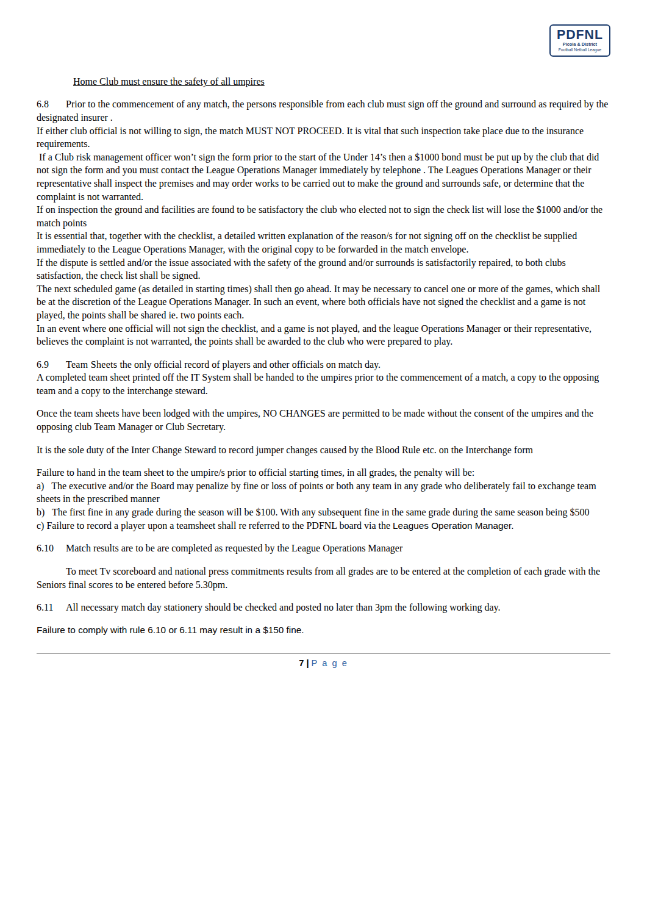PDFNL
Picola & District
Football Netball League
Home Club must ensure the safety of all umpires
6.8 Prior to the commencement of any match, the persons responsible from each club must sign off the ground and surround as required by the designated insurer .
If either club official is not willing to sign, the match MUST NOT PROCEED. It is vital that such inspection take place due to the insurance requirements.
If a Club risk management officer won’t sign the form prior to the start of the Under 14’s then a $1000 bond must be put up by the club that did not sign the form and you must contact the League Operations Manager immediately by telephone . The Leagues Operations Manager or their representative shall inspect the premises and may order works to be carried out to make the ground and surrounds safe, or determine that the complaint is not warranted.
If on inspection the ground and facilities are found to be satisfactory the club who elected not to sign the check list will lose the $1000 and/or the match points
It is essential that, together with the checklist, a detailed written explanation of the reason/s for not signing off on the checklist be supplied immediately to the League Operations Manager, with the original copy to be forwarded in the match envelope.
If the dispute is settled and/or the issue associated with the safety of the ground and/or surrounds is satisfactorily repaired, to both clubs satisfaction, the check list shall be signed.
The next scheduled game (as detailed in starting times) shall then go ahead. It may be necessary to cancel one or more of the games, which shall be at the discretion of the League Operations Manager. In such an event, where both officials have not signed the checklist and a game is not played, the points shall be shared ie. two points each.
In an event where one official will not sign the checklist, and a game is not played, and the league Operations Manager or their representative, believes the complaint is not warranted, the points shall be awarded to the club who were prepared to play.
6.9 Team Sheets the only official record of players and other officials on match day.
A completed team sheet printed off the IT System shall be handed to the umpires prior to the commencement of a match, a copy to the opposing team and a copy to the interchange steward.
Once the team sheets have been lodged with the umpires, NO CHANGES are permitted to be made without the consent of the umpires and the opposing club Team Manager or Club Secretary.
It is the sole duty of the Inter Change Steward to record jumper changes caused by the Blood Rule etc. on the Interchange form
Failure to hand in the team sheet to the umpire/s prior to official starting times, in all grades, the penalty will be:
a) The executive and/or the Board may penalize by fine or loss of points or both any team in any grade who deliberately fail to exchange team sheets in the prescribed manner
b) The first fine in any grade during the season will be $100. With any subsequent fine in the same grade during the same season being $500
c) Failure to record a player upon a teamsheet shall re referred to the PDFNL board via the Leagues Operation Manager.
6.10 Match results are to be are completed as requested by the League Operations Manager
To meet Tv scoreboard and national press commitments results from all grades are to be entered at the completion of each grade with the Seniors final scores to be entered before 5.30pm.
6.11 All necessary match day stationery should be checked and posted no later than 3pm the following working day.
Failure to comply with rule 6.10 or 6.11 may result in a $150 fine.
7 | P a g e